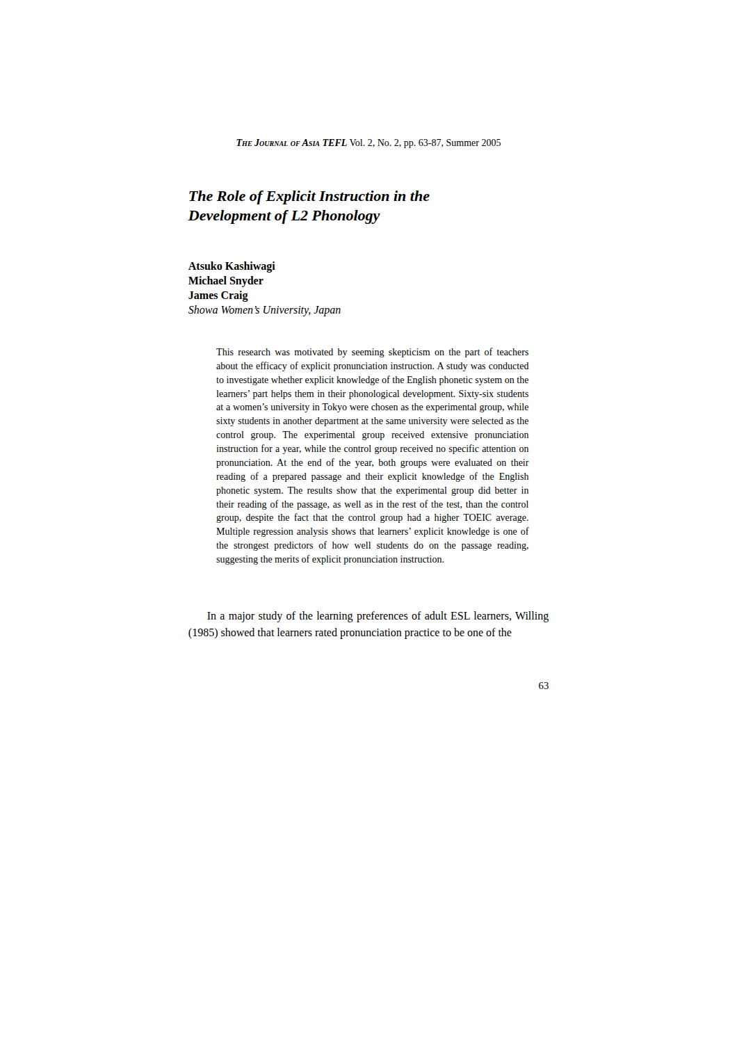The Journal of Asia TEFL Vol. 2, No. 2, pp. 63-87, Summer 2005
The Role of Explicit Instruction in the
Development of L2 Phonology
Atsuko Kashiwagi
Michael Snyder
James Craig
Showa Women’s University, Japan
This research was motivated by seeming skepticism on the part of teachers about the efficacy of explicit pronunciation instruction. A study was conducted to investigate whether explicit knowledge of the English phonetic system on the learners’ part helps them in their phonological development. Sixty-six students at a women’s university in Tokyo were chosen as the experimental group, while sixty students in another department at the same university were selected as the control group. The experimental group received extensive pronunciation instruction for a year, while the control group received no specific attention on pronunciation. At the end of the year, both groups were evaluated on their reading of a prepared passage and their explicit knowledge of the English phonetic system. The results show that the experimental group did better in their reading of the passage, as well as in the rest of the test, than the control group, despite the fact that the control group had a higher TOEIC average. Multiple regression analysis shows that learners’ explicit knowledge is one of the strongest predictors of how well students do on the passage reading, suggesting the merits of explicit pronunciation instruction.
In a major study of the learning preferences of adult ESL learners, Willing (1985) showed that learners rated pronunciation practice to be one of the
63